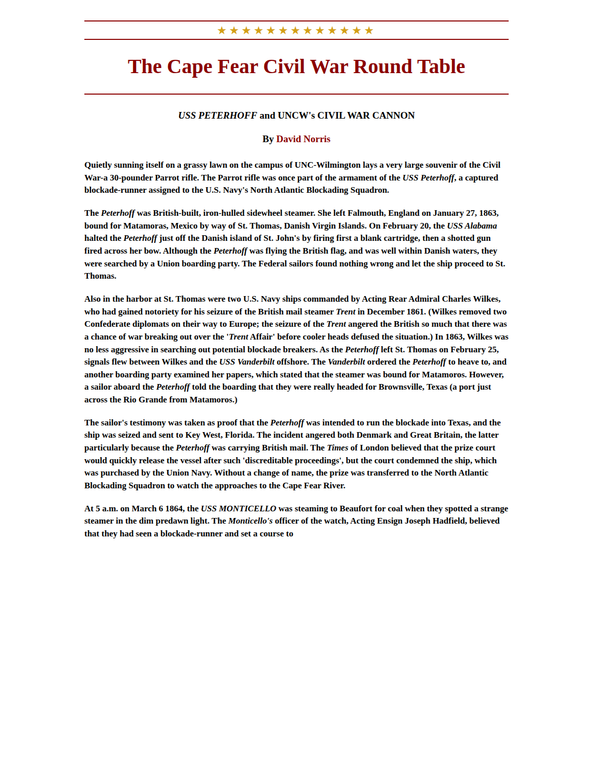★★★★★★★★★★★★★
The Cape Fear Civil War Round Table
USS PETERHOFF and UNCW's CIVIL WAR CANNON
By David Norris
Quietly sunning itself on a grassy lawn on the campus of UNC-Wilmington lays a very large souvenir of the Civil War-a 30-pounder Parrot rifle. The Parrot rifle was once part of the armament of the USS Peterhoff, a captured blockade-runner assigned to the U.S. Navy's North Atlantic Blockading Squadron.
The Peterhoff was British-built, iron-hulled sidewheel steamer. She left Falmouth, England on January 27, 1863, bound for Matamoras, Mexico by way of St. Thomas, Danish Virgin Islands. On February 20, the USS Alabama halted the Peterhoff just off the Danish island of St. John's by firing first a blank cartridge, then a shotted gun fired across her bow. Although the Peterhoff was flying the British flag, and was well within Danish waters, they were searched by a Union boarding party. The Federal sailors found nothing wrong and let the ship proceed to St. Thomas.
Also in the harbor at St. Thomas were two U.S. Navy ships commanded by Acting Rear Admiral Charles Wilkes, who had gained notoriety for his seizure of the British mail steamer Trent in December 1861. (Wilkes removed two Confederate diplomats on their way to Europe; the seizure of the Trent angered the British so much that there was a chance of war breaking out over the 'Trent Affair' before cooler heads defused the situation.) In 1863, Wilkes was no less aggressive in searching out potential blockade breakers. As the Peterhoff left St. Thomas on February 25, signals flew between Wilkes and the USS Vanderbilt offshore. The Vanderbilt ordered the Peterhoff to heave to, and another boarding party examined her papers, which stated that the steamer was bound for Matamoros. However, a sailor aboard the Peterhoff told the boarding that they were really headed for Brownsville, Texas (a port just across the Rio Grande from Matamoros.)
The sailor's testimony was taken as proof that the Peterhoff was intended to run the blockade into Texas, and the ship was seized and sent to Key West, Florida. The incident angered both Denmark and Great Britain, the latter particularly because the Peterhoff was carrying British mail. The Times of London believed that the prize court would quickly release the vessel after such 'discreditable proceedings', but the court condemned the ship, which was purchased by the Union Navy. Without a change of name, the prize was transferred to the North Atlantic Blockading Squadron to watch the approaches to the Cape Fear River.
At 5 a.m. on March 6 1864, the USS MONTICELLO was steaming to Beaufort for coal when they spotted a strange steamer in the dim predawn light. The Monticello's officer of the watch, Acting Ensign Joseph Hadfield, believed that they had seen a blockade-runner and set a course to